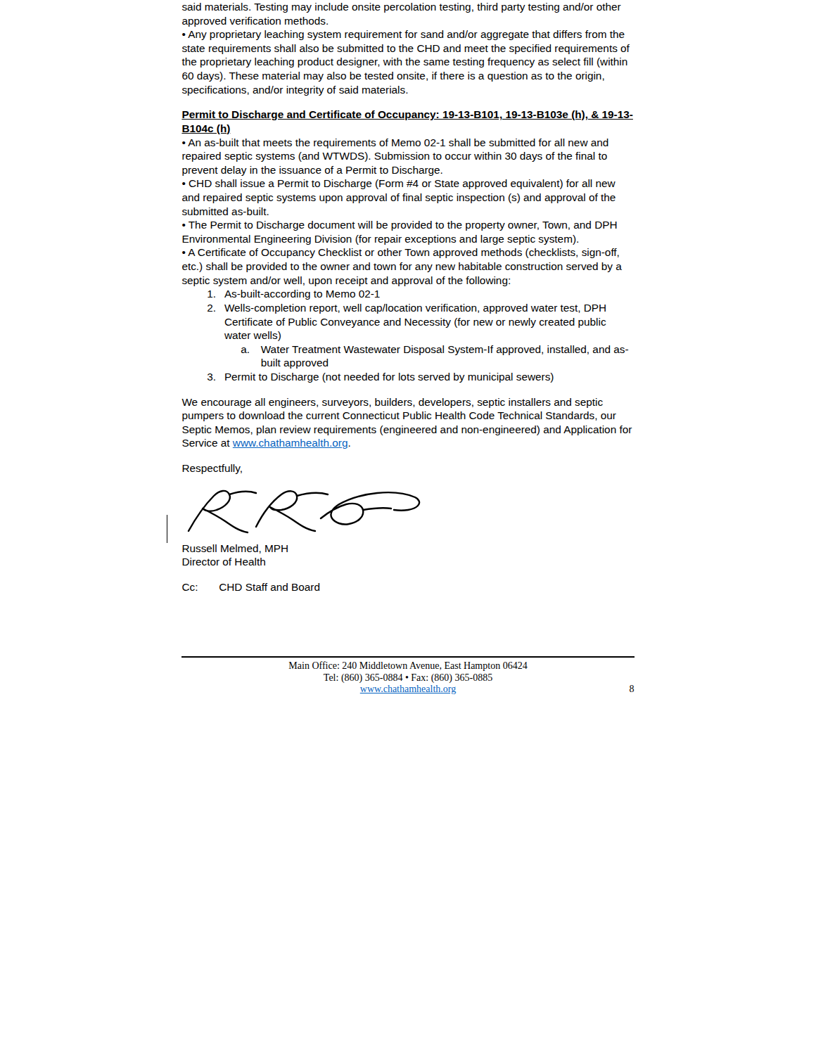said materials. Testing may include onsite percolation testing, third party testing and/or other approved verification methods.
• Any proprietary leaching system requirement for sand and/or aggregate that differs from the state requirements shall also be submitted to the CHD and meet the specified requirements of the proprietary leaching product designer, with the same testing frequency as select fill (within 60 days). These material may also be tested onsite, if there is a question as to the origin, specifications, and/or integrity of said materials.
Permit to Discharge and Certificate of Occupancy: 19-13-B101, 19-13-B103e (h), & 19-13-B104c (h)
• An as-built that meets the requirements of Memo 02-1 shall be submitted for all new and repaired septic systems (and WTWDS). Submission to occur within 30 days of the final to prevent delay in the issuance of a Permit to Discharge.
• CHD shall issue a Permit to Discharge (Form #4 or State approved equivalent) for all new and repaired septic systems upon approval of final septic inspection (s) and approval of the submitted as-built.
• The Permit to Discharge document will be provided to the property owner, Town, and DPH Environmental Engineering Division (for repair exceptions and large septic system).
• A Certificate of Occupancy Checklist or other Town approved methods (checklists, sign-off, etc.) shall be provided to the owner and town for any new habitable construction served by a septic system and/or well, upon receipt and approval of the following:
As-built-according to Memo 02-1
Wells-completion report, well cap/location verification, approved water test, DPH Certificate of Public Conveyance and Necessity (for new or newly created public water wells)
Water Treatment Wastewater Disposal System-If approved, installed, and as-built approved
Permit to Discharge (not needed for lots served by municipal sewers)
We encourage all engineers, surveyors, builders, developers, septic installers and septic pumpers to download the current Connecticut Public Health Code Technical Standards, our Septic Memos, plan review requirements (engineered and non-engineered) and Application for Service at www.chathamhealth.org.
Respectfully,
Russell Melmed, MPH
Director of Health
Cc: CHD Staff and Board
Main Office: 240 Middletown Avenue, East Hampton 06424
Tel: (860) 365-0884 • Fax: (860) 365-0885
www.chathamhealth.org 8